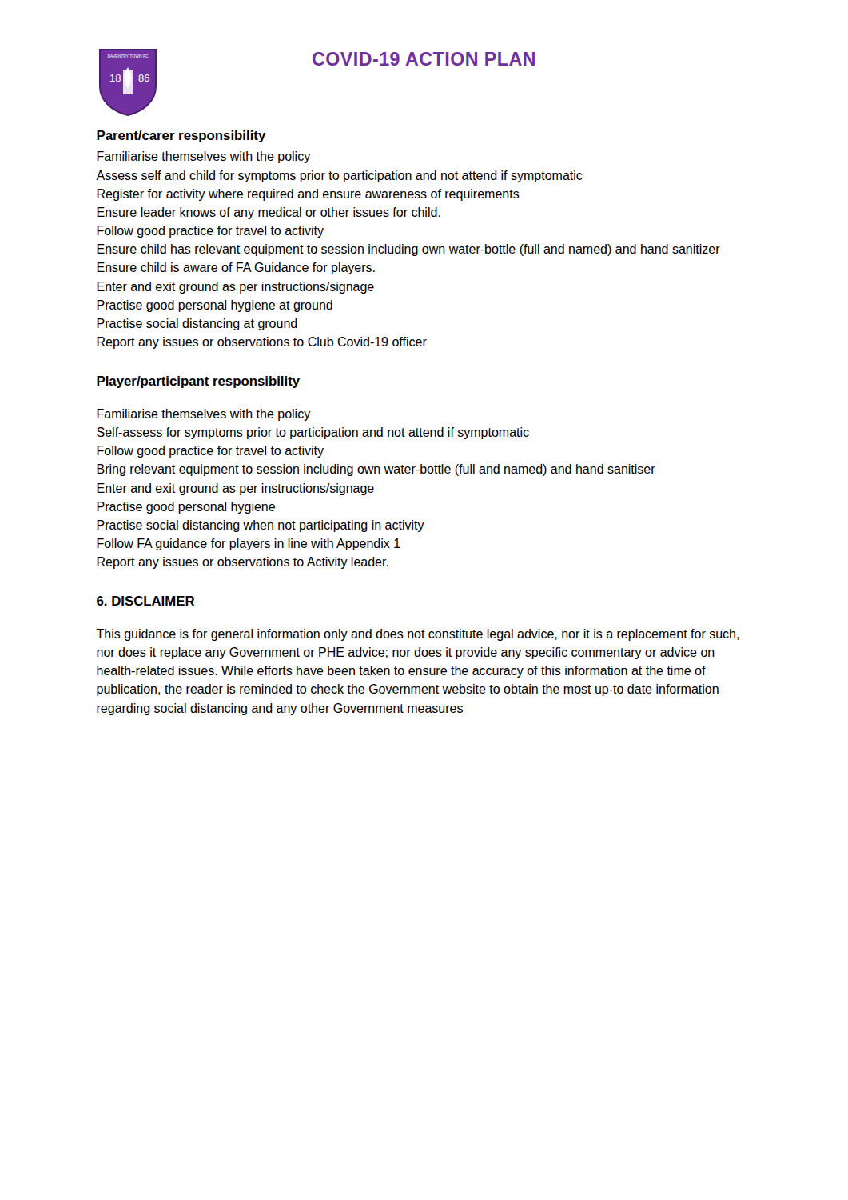DAVENTRY TOWN FC 18 86
COVID-19 ACTION PLAN
Parent/carer responsibility
Familiarise themselves with the policy
Assess self and child for symptoms prior to participation and not attend if symptomatic
Register for activity where required and ensure awareness of requirements
Ensure leader knows of any medical or other issues for child.
Follow good practice for travel to activity
Ensure child has relevant equipment to session including own water-bottle (full and named) and hand sanitizer
Ensure child is aware of FA Guidance for players.
Enter and exit ground as per instructions/signage
Practise good personal hygiene at ground
Practise social distancing at ground
Report any issues or observations to Club Covid-19 officer
Player/participant responsibility
Familiarise themselves with the policy
Self-assess for symptoms prior to participation and not attend if symptomatic
Follow good practice for travel to activity
Bring relevant equipment to session including own water-bottle (full and named) and hand sanitiser
Enter and exit ground as per instructions/signage
Practise good personal hygiene
Practise social distancing when not participating in activity
Follow FA guidance for players in line with Appendix 1
Report any issues or observations to Activity leader.
6. DISCLAIMER
This guidance is for general information only and does not constitute legal advice, nor it is a replacement for such, nor does it replace any Government or PHE advice; nor does it provide any specific commentary or advice on health-related issues. While efforts have been taken to ensure the accuracy of this information at the time of publication, the reader is reminded to check the Government website to obtain the most up-to date information regarding social distancing and any other Government measures